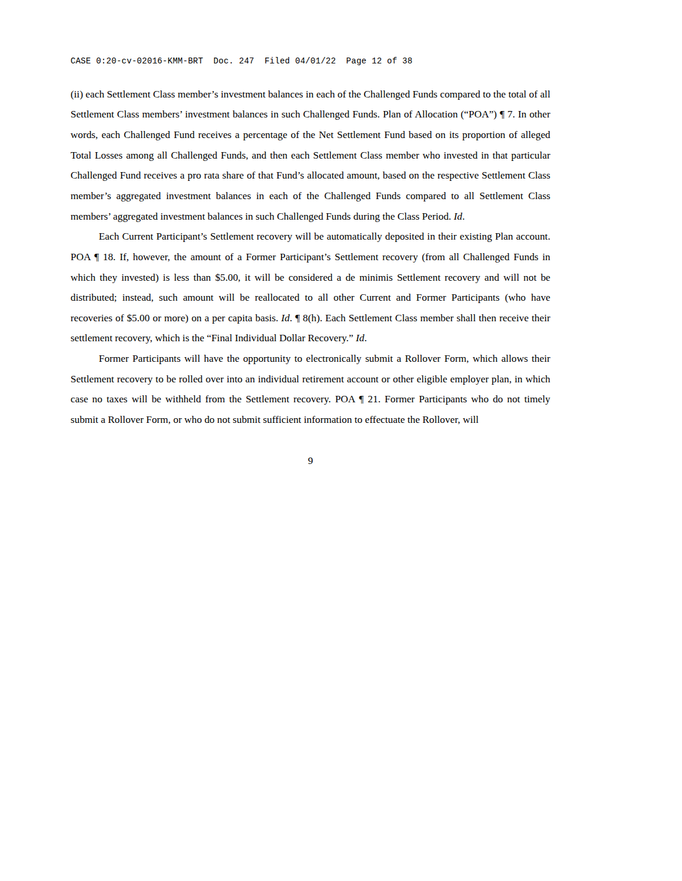CASE 0:20-cv-02016-KMM-BRT Doc. 247 Filed 04/01/22 Page 12 of 38
(ii) each Settlement Class member’s investment balances in each of the Challenged Funds compared to the total of all Settlement Class members’ investment balances in such Challenged Funds. Plan of Allocation (“POA”) ¶ 7. In other words, each Challenged Fund receives a percentage of the Net Settlement Fund based on its proportion of alleged Total Losses among all Challenged Funds, and then each Settlement Class member who invested in that particular Challenged Fund receives a pro rata share of that Fund’s allocated amount, based on the respective Settlement Class member’s aggregated investment balances in each of the Challenged Funds compared to all Settlement Class members’ aggregated investment balances in such Challenged Funds during the Class Period. Id.
Each Current Participant’s Settlement recovery will be automatically deposited in their existing Plan account. POA ¶ 18. If, however, the amount of a Former Participant’s Settlement recovery (from all Challenged Funds in which they invested) is less than $5.00, it will be considered a de minimis Settlement recovery and will not be distributed; instead, such amount will be reallocated to all other Current and Former Participants (who have recoveries of $5.00 or more) on a per capita basis. Id. ¶ 8(h). Each Settlement Class member shall then receive their settlement recovery, which is the “Final Individual Dollar Recovery.” Id.
Former Participants will have the opportunity to electronically submit a Rollover Form, which allows their Settlement recovery to be rolled over into an individual retirement account or other eligible employer plan, in which case no taxes will be withheld from the Settlement recovery. POA ¶ 21. Former Participants who do not timely submit a Rollover Form, or who do not submit sufficient information to effectuate the Rollover, will
9